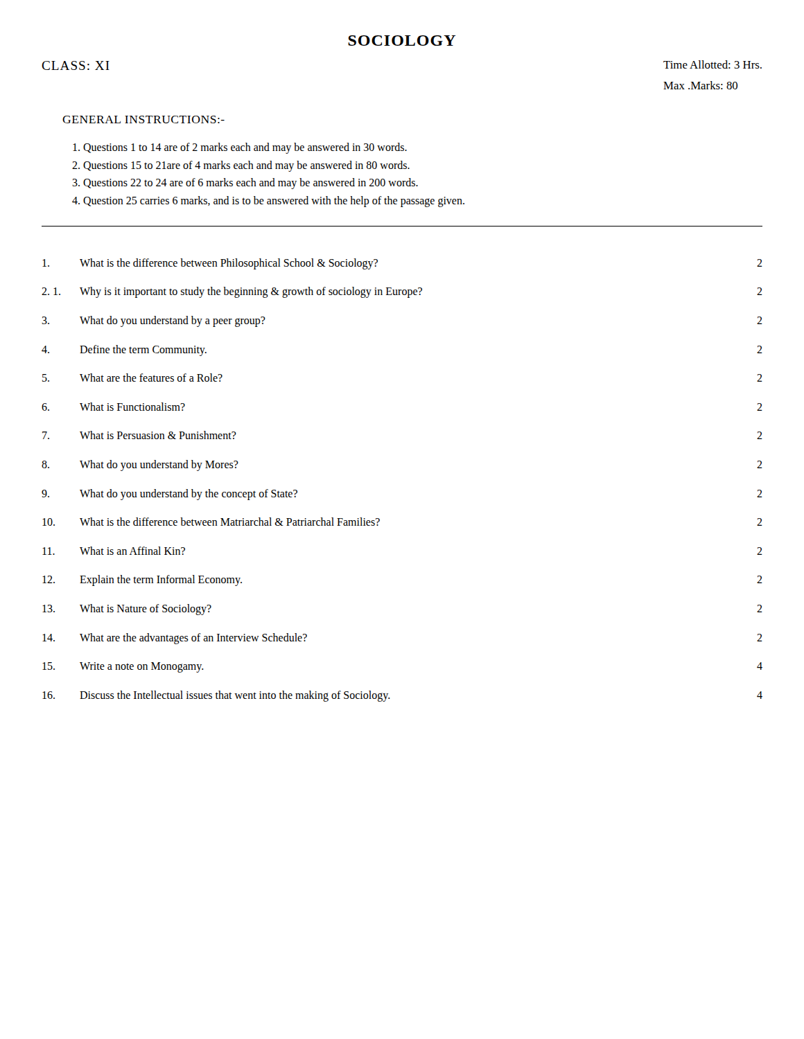SOCIOLOGY
CLASS: XI
Time Allotted: 3 Hrs.
Max .Marks: 80
GENERAL INSTRUCTIONS:-
Questions 1 to 14 are of 2 marks each and may be answered in 30 words.
Questions 15 to 21are of 4 marks each and may be answered in 80 words.
Questions 22 to 24 are of 6 marks each and may be answered in 200 words.
Question 25 carries 6 marks, and is to be answered with the help of the passage given.
| 1. | What is the difference between Philosophical School & Sociology? | 2 |
| 2. 1. | Why is it important to study the beginning & growth of sociology in Europe? | 2 |
| 3. | What do you understand by a peer group? | 2 |
| 4. | Define the term Community. | 2 |
| 5. | What are the features of a Role? | 2 |
| 6. | What is Functionalism? | 2 |
| 7. | What is Persuasion & Punishment? | 2 |
| 8. | What do you understand by Mores? | 2 |
| 9. | What do you understand by the concept of State? | 2 |
| 10. | What is the difference between Matriarchal & Patriarchal Families? | 2 |
| 11. | What is an Affinal Kin? | 2 |
| 12. | Explain the term Informal Economy. | 2 |
| 13. | What is Nature of Sociology? | 2 |
| 14. | What are the advantages of an Interview Schedule? | 2 |
| 15. | Write a note on Monogamy. | 4 |
| 16. | Discuss the Intellectual issues that went into the making of Sociology. | 4 |